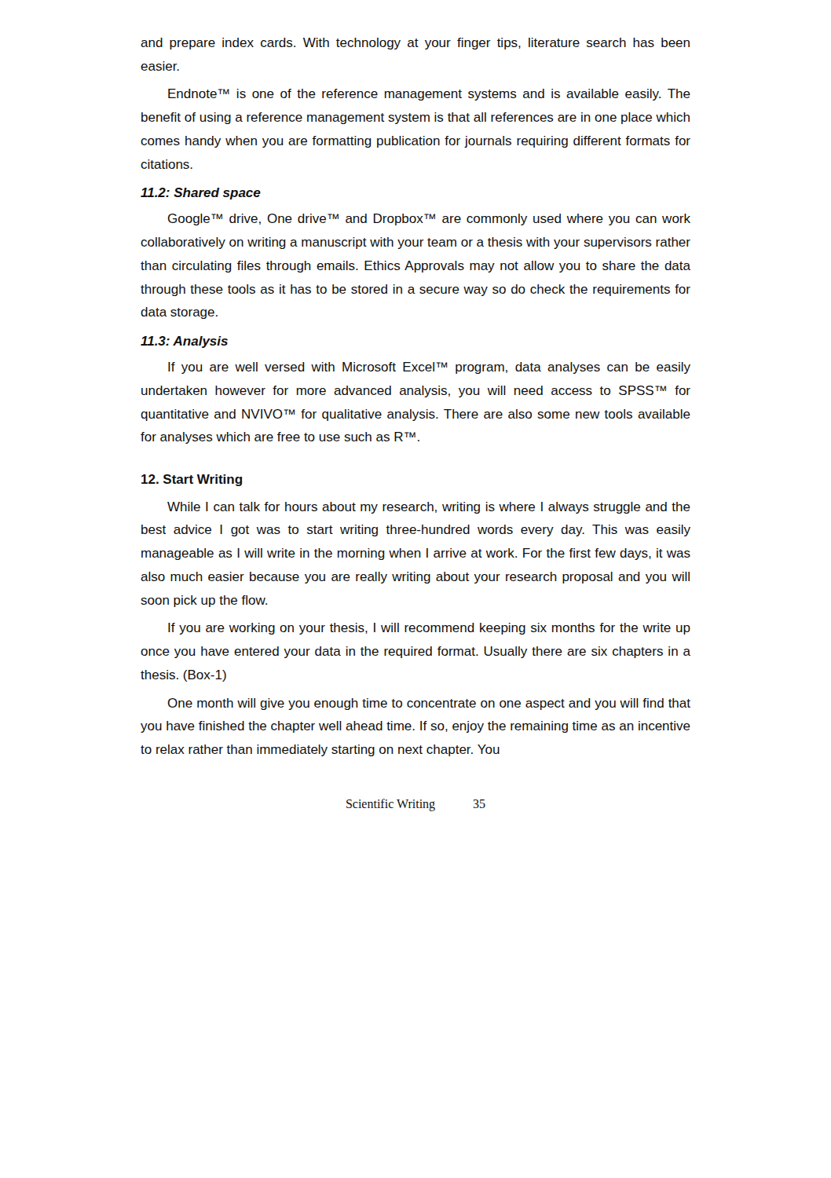and prepare index cards. With technology at your finger tips, literature search has been easier.
Endnote™ is one of the reference management systems and is available easily. The benefit of using a reference management system is that all references are in one place which comes handy when you are formatting publication for journals requiring different formats for citations.
11.2: Shared space
Google™ drive, One drive™ and Dropbox™ are commonly used where you can work collaboratively on writing a manuscript with your team or a thesis with your supervisors rather than circulating files through emails. Ethics Approvals may not allow you to share the data through these tools as it has to be stored in a secure way so do check the requirements for data storage.
11.3: Analysis
If you are well versed with Microsoft Excel™ program, data analyses can be easily undertaken however for more advanced analysis, you will need access to SPSS™ for quantitative and NVIVO™ for qualitative analysis. There are also some new tools available for analyses which are free to use such as R™.
12. Start Writing
While I can talk for hours about my research, writing is where I always struggle and the best advice I got was to start writing three-hundred words every day. This was easily manageable as I will write in the morning when I arrive at work. For the first few days, it was also much easier because you are really writing about your research proposal and you will soon pick up the flow.
If you are working on your thesis, I will recommend keeping six months for the write up once you have entered your data in the required format. Usually there are six chapters in a thesis. (Box-1)
One month will give you enough time to concentrate on one aspect and you will find that you have finished the chapter well ahead time. If so, enjoy the remaining time as an incentive to relax rather than immediately starting on next chapter. You
Scientific Writing 35